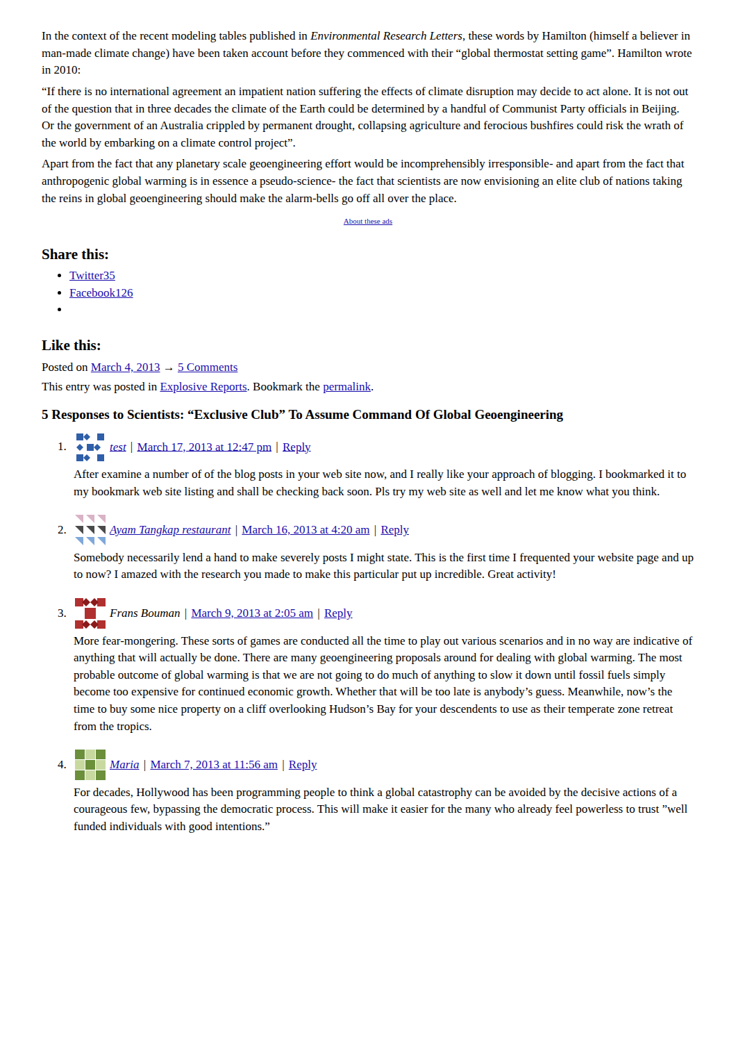In the context of the recent modeling tables published in Environmental Research Letters, these words by Hamilton (himself a believer in man-made climate change) have been taken account before they commenced with their “global thermostat setting game”. Hamilton wrote in 2010:
“If there is no international agreement an impatient nation suffering the effects of climate disruption may decide to act alone. It is not out of the question that in three decades the climate of the Earth could be determined by a handful of Communist Party officials in Beijing. Or the government of an Australia crippled by permanent drought, collapsing agriculture and ferocious bushfires could risk the wrath of the world by embarking on a climate control project”.
Apart from the fact that any planetary scale geoengineering effort would be incomprehensibly irresponsible- and apart from the fact that anthropogenic global warming is in essence a pseudo-science- the fact that scientists are now envisioning an elite club of nations taking the reins in global geoengineering should make the alarm-bells go off all over the place.
About these ads
Share this:
Twitter35
Facebook126
Like this:
Posted on March 4, 2013 → 5 Comments
This entry was posted in Explosive Reports. Bookmark the permalink.
5 Responses to Scientists: “Exclusive Club” To Assume Command Of Global Geoengineering
test | March 17, 2013 at 12:47 pm | Reply
After examine a number of of the blog posts in your web site now, and I really like your approach of blogging. I bookmarked it to my bookmark web site listing and shall be checking back soon. Pls try my web site as well and let me know what you think.
Ayam Tangkap restaurant | March 16, 2013 at 4:20 am | Reply
Somebody necessarily lend a hand to make severely posts I might state. This is the first time I frequented your website page and up to now? I amazed with the research you made to make this particular put up incredible. Great activity!
Frans Bouman | March 9, 2013 at 2:05 am | Reply
More fear-mongering. These sorts of games are conducted all the time to play out various scenarios and in no way are indicative of anything that will actually be done. There are many geoengineering proposals around for dealing with global warming. The most probable outcome of global warming is that we are not going to do much of anything to slow it down until fossil fuels simply become too expensive for continued economic growth. Whether that will be too late is anybody’s guess. Meanwhile, now’s the time to buy some nice property on a cliff overlooking Hudson’s Bay for your descendents to use as their temperate zone retreat from the tropics.
Maria | March 7, 2013 at 11:56 am | Reply
For decades, Hollywood has been programming people to think a global catastrophy can be avoided by the decisive actions of a courageous few, bypassing the democratic process. This will make it easier for the many who already feel powerless to trust ”well funded individuals with good intentions.”